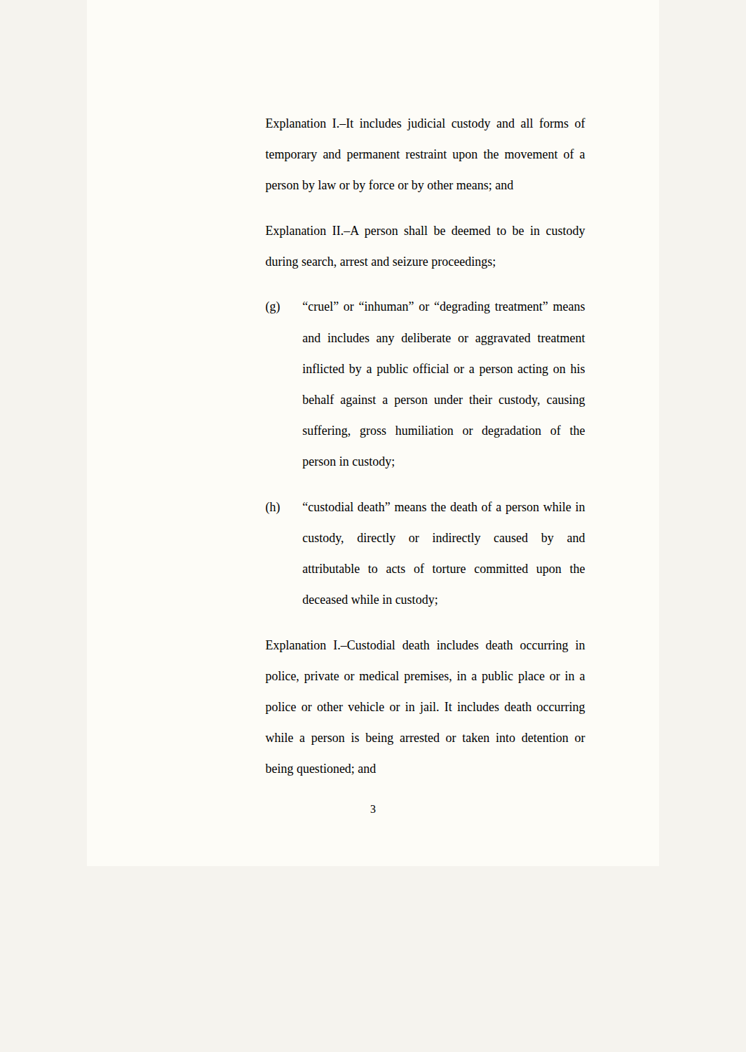Explanation I.–It includes judicial custody and all forms of temporary and permanent restraint upon the movement of a person by law or by force or by other means; and
Explanation II.–A person shall be deemed to be in custody during search, arrest and seizure proceedings;
(g) “cruel” or “inhuman” or “degrading treatment” means and includes any deliberate or aggravated treatment inflicted by a public official or a person acting on his behalf against a person under their custody, causing suffering, gross humiliation or degradation of the person in custody;
(h) “custodial death” means the death of a person while in custody, directly or indirectly caused by and attributable to acts of torture committed upon the deceased while in custody;
Explanation I.–Custodial death includes death occurring in police, private or medical premises, in a public place or in a police or other vehicle or in jail. It includes death occurring while a person is being arrested or taken into detention or being questioned; and
3